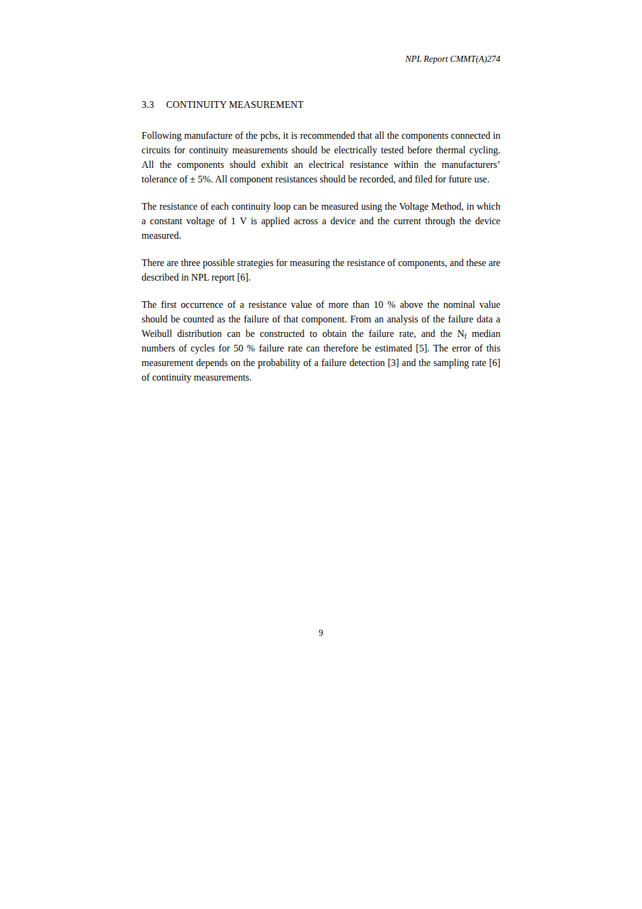NPL Report CMMT(A)274
3.3 CONTINUITY MEASUREMENT
Following manufacture of the pcbs, it is recommended that all the components connected in circuits for continuity measurements should be electrically tested before thermal cycling. All the components should exhibit an electrical resistance within the manufacturers’ tolerance of ± 5%. All component resistances should be recorded, and filed for future use.
The resistance of each continuity loop can be measured using the Voltage Method, in which a constant voltage of 1 V is applied across a device and the current through the device measured.
There are three possible strategies for measuring the resistance of components, and these are described in NPL report [6].
The first occurrence of a resistance value of more than 10 % above the nominal value should be counted as the failure of that component. From an analysis of the failure data a Weibull distribution can be constructed to obtain the failure rate, and the Nf median numbers of cycles for 50 % failure rate can therefore be estimated [5]. The error of this measurement depends on the probability of a failure detection [3] and the sampling rate [6] of continuity measurements.
9